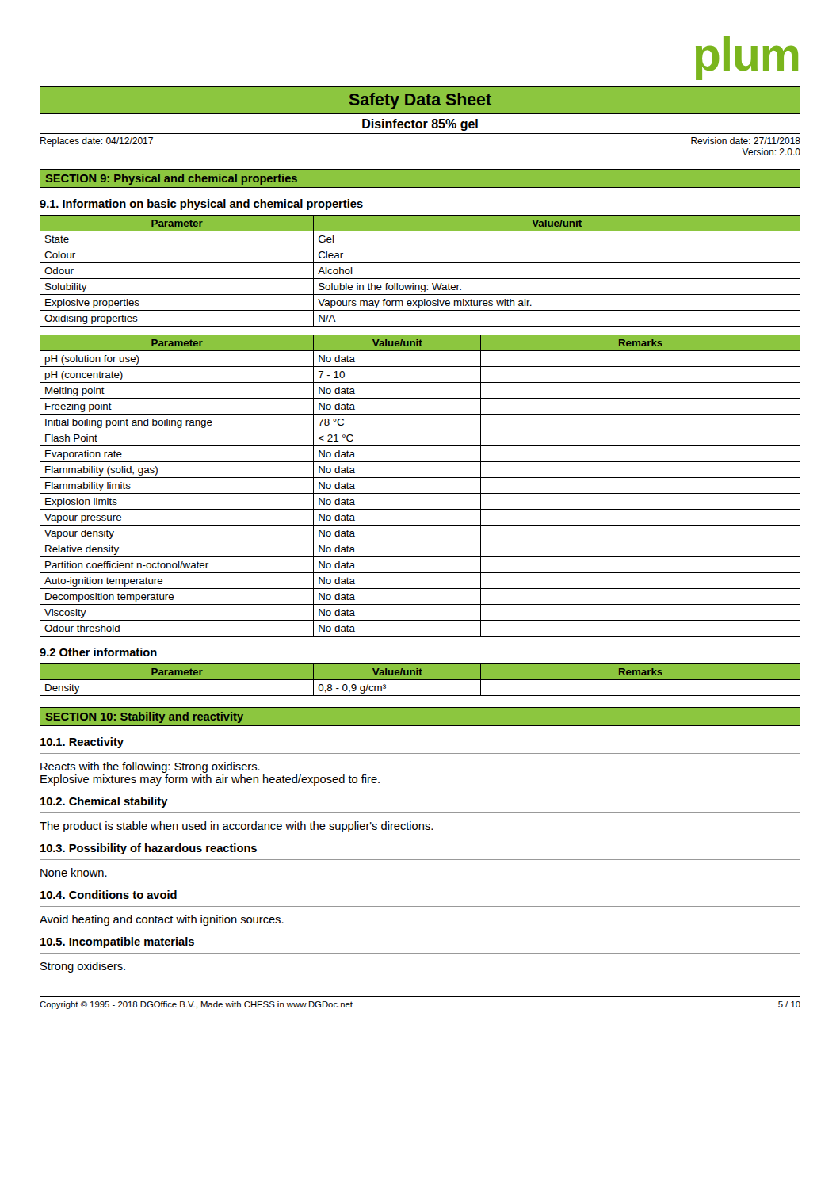plum
Safety Data Sheet
Disinfector 85% gel
Replaces date: 04/12/2017
Revision date: 27/11/2018
Version: 2.0.0
SECTION 9: Physical and chemical properties
9.1. Information on basic physical and chemical properties
| Parameter | Value/unit |
| --- | --- |
| State | Gel |
| Colour | Clear |
| Odour | Alcohol |
| Solubility | Soluble in the following: Water. |
| Explosive properties | Vapours may form explosive mixtures with air. |
| Oxidising properties | N/A |
| Parameter | Value/unit | Remarks |
| --- | --- | --- |
| pH (solution for use) | No data | |
| pH (concentrate) | 7 - 10 | |
| Melting point | No data | |
| Freezing point | No data | |
| Initial boiling point and boiling range | 78 °C | |
| Flash Point | < 21 °C | |
| Evaporation rate | No data | |
| Flammability (solid, gas) | No data | |
| Flammability limits | No data | |
| Explosion limits | No data | |
| Vapour pressure | No data | |
| Vapour density | No data | |
| Relative density | No data | |
| Partition coefficient n-octonol/water | No data | |
| Auto-ignition temperature | No data | |
| Decomposition temperature | No data | |
| Viscosity | No data | |
| Odour threshold | No data | |
9.2 Other information
| Parameter | Value/unit | Remarks |
| --- | --- | --- |
| Density | 0,8 - 0,9 g/cm³ | |
SECTION 10: Stability and reactivity
10.1. Reactivity
Reacts with the following: Strong oxidisers.
Explosive mixtures may form with air when heated/exposed to fire.
10.2. Chemical stability
The product is stable when used in accordance with the supplier's directions.
10.3. Possibility of hazardous reactions
None known.
10.4. Conditions to avoid
Avoid heating and contact with ignition sources.
10.5. Incompatible materials
Strong oxidisers.
Copyright © 1995 - 2018 DGOffice B.V., Made with CHESS in www.DGDoc.net
5 / 10